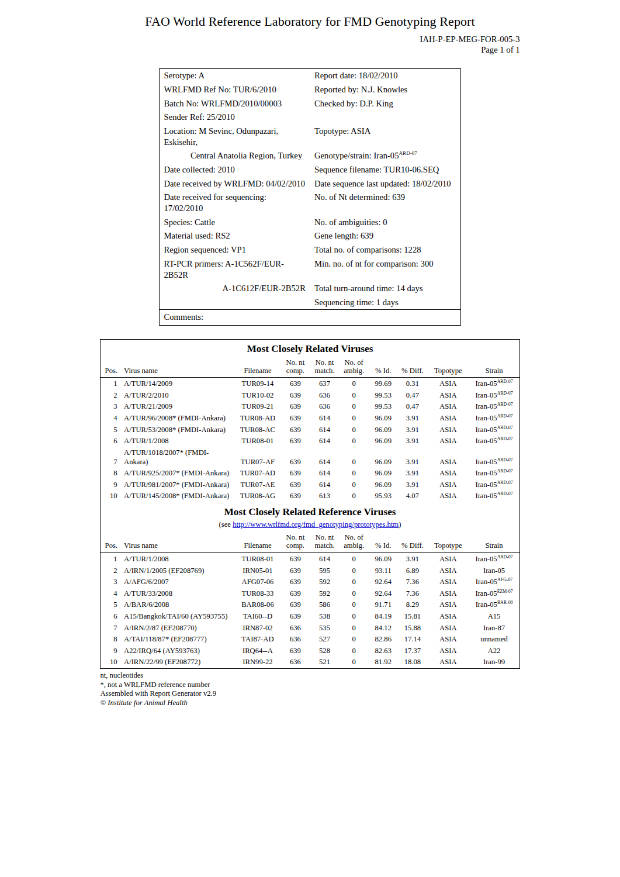FAO World Reference Laboratory for FMD Genotyping Report
IAH-P-EP-MEG-FOR-005-3
Page 1 of 1
| Serotype: A | Report date: 18/02/2010 |
| WRLFMD Ref No: TUR/6/2010 | Reported by: N.J. Knowles |
| Batch No: WRLFMD/2010/00003 | Checked by: D.P. King |
| Sender Ref: 25/2010 | |
| Location: M Sevinc, Odunpazari, Eskisehir, | Topotype: ASIA |
| Central Anatolia Region, Turkey | Genotype/strain: Iran-05 ARD-07 |
| Date collected: 2010 | Sequence filename: TUR10-06.SEQ |
| Date received by WRLFMD: 04/02/2010 | Date sequence last updated: 18/02/2010 |
| Date received for sequencing: 17/02/2010 | No. of Nt determined: 639 |
| Species: Cattle | No. of ambiguities: 0 |
| Material used: RS2 | Gene length: 639 |
| Region sequenced: VP1 | Total no. of comparisons: 1228 |
| RT-PCR primers: A-1C562F/EUR-2B52R | Min. no. of nt for comparison: 300 |
| A-1C612F/EUR-2B52R | Total turn-around time: 14 days |
| | Sequencing time: 1 days |
Comments:
Most Closely Related Viruses
| Pos. | Virus name | Filename | No. nt comp. | No. nt match. | No. of ambig. | % Id. | % Diff. | Topotype | Strain |
| --- | --- | --- | --- | --- | --- | --- | --- | --- | --- |
| 1 | A/TUR/14/2009 | TUR09-14 | 639 | 637 | 0 | 99.69 | 0.31 | ASIA | Iran-05 ARD-07 |
| 2 | A/TUR/2/2010 | TUR10-02 | 639 | 636 | 0 | 99.53 | 0.47 | ASIA | Iran-05 ARD-07 |
| 3 | A/TUR/21/2009 | TUR09-21 | 639 | 636 | 0 | 99.53 | 0.47 | ASIA | Iran-05 ARD-07 |
| 4 | A/TUR/96/2008* (FMDI-Ankara) | TUR08-AD | 639 | 614 | 0 | 96.09 | 3.91 | ASIA | Iran-05 ARD-07 |
| 5 | A/TUR/53/2008* (FMDI-Ankara) | TUR08-AC | 639 | 614 | 0 | 96.09 | 3.91 | ASIA | Iran-05 ARD-07 |
| 6 | A/TUR/1/2008 | TUR08-01 | 639 | 614 | 0 | 96.09 | 3.91 | ASIA | Iran-05 ARD-07 |
| 7 | A/TUR/1018/2007* (FMDI-Ankara) | TUR07-AF | 639 | 614 | 0 | 96.09 | 3.91 | ASIA | Iran-05 ARD-07 |
| 8 | A/TUR/925/2007* (FMDI-Ankara) | TUR07-AD | 639 | 614 | 0 | 96.09 | 3.91 | ASIA | Iran-05 ARD-07 |
| 9 | A/TUR/981/2007* (FMDI-Ankara) | TUR07-AE | 639 | 614 | 0 | 96.09 | 3.91 | ASIA | Iran-05 ARD-07 |
| 10 | A/TUR/145/2008* (FMDI-Ankara) | TUR08-AG | 639 | 613 | 0 | 95.93 | 4.07 | ASIA | Iran-05 ARD-07 |
Most Closely Related Reference Viruses
(see http://www.wrlfmd.org/fmd_genotyping/prototypes.htm)
| Pos. | Virus name | Filename | No. nt comp. | No. nt match. | No. of ambig. | % Id. | % Diff. | Topotype | Strain |
| --- | --- | --- | --- | --- | --- | --- | --- | --- | --- |
| 1 | A/TUR/1/2008 | TUR08-01 | 639 | 614 | 0 | 96.09 | 3.91 | ASIA | Iran-05 ARD-07 |
| 2 | A/IRN/1/2005 (EF208769) | IRN05-01 | 639 | 595 | 0 | 93.11 | 6.89 | ASIA | Iran-05 |
| 3 | A/AFG/6/2007 | AFG07-06 | 639 | 592 | 0 | 92.64 | 7.36 | ASIA | Iran-05 AFG-07 |
| 4 | A/TUR/33/2008 | TUR08-33 | 639 | 592 | 0 | 92.64 | 7.36 | ASIA | Iran-05 EZM-07 |
| 5 | A/BAR/6/2008 | BAR08-06 | 639 | 586 | 0 | 91.71 | 8.29 | ASIA | Iran-05 BAR-08 |
| 6 | A15/Bangkok/TAI/60 (AY593755) | TAI60--D | 639 | 538 | 0 | 84.19 | 15.81 | ASIA | A15 |
| 7 | A/IRN/2/87 (EF208770) | IRN87-02 | 636 | 535 | 0 | 84.12 | 15.88 | ASIA | Iran-87 |
| 8 | A/TAI/118/87* (EF208777) | TAI87-AD | 636 | 527 | 0 | 82.86 | 17.14 | ASIA | unnamed |
| 9 | A22/IRQ/64 (AY593763) | IRQ64--A | 639 | 528 | 0 | 82.63 | 17.37 | ASIA | A22 |
| 10 | A/IRN/22/99 (EF208772) | IRN99-22 | 636 | 521 | 0 | 81.92 | 18.08 | ASIA | Iran-99 |
nt, nucleotides
*, not a WRLFMD reference number
Assembled with Report Generator v2.9
© Institute for Animal Health